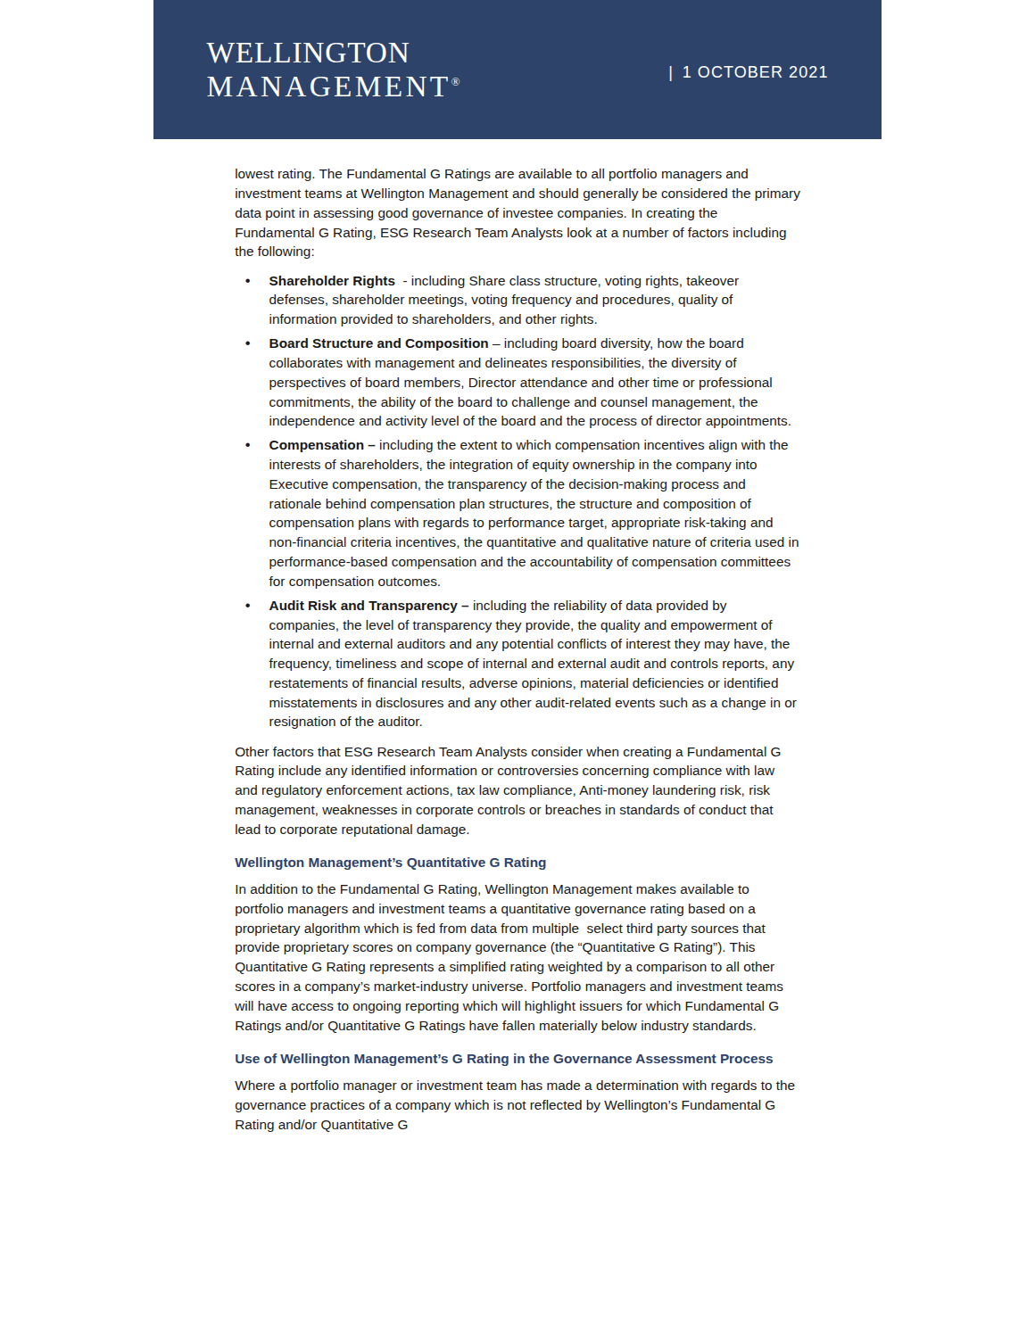WELLINGTON MANAGEMENT®
|1 OCTOBER 2021
lowest rating. The Fundamental G Ratings are available to all portfolio managers and investment teams at Wellington Management and should generally be considered the primary data point in assessing good governance of investee companies. In creating the Fundamental G Rating, ESG Research Team Analysts look at a number of factors including the following:
Shareholder Rights - including Share class structure, voting rights, takeover defenses, shareholder meetings, voting frequency and procedures, quality of information provided to shareholders, and other rights.
Board Structure and Composition – including board diversity, how the board collaborates with management and delineates responsibilities, the diversity of perspectives of board members, Director attendance and other time or professional commitments, the ability of the board to challenge and counsel management, the independence and activity level of the board and the process of director appointments.
Compensation – including the extent to which compensation incentives align with the interests of shareholders, the integration of equity ownership in the company into Executive compensation, the transparency of the decision-making process and rationale behind compensation plan structures, the structure and composition of compensation plans with regards to performance target, appropriate risk-taking and non-financial criteria incentives, the quantitative and qualitative nature of criteria used in performance-based compensation and the accountability of compensation committees for compensation outcomes.
Audit Risk and Transparency – including the reliability of data provided by companies, the level of transparency they provide, the quality and empowerment of internal and external auditors and any potential conflicts of interest they may have, the frequency, timeliness and scope of internal and external audit and controls reports, any restatements of financial results, adverse opinions, material deficiencies or identified misstatements in disclosures and any other audit-related events such as a change in or resignation of the auditor.
Other factors that ESG Research Team Analysts consider when creating a Fundamental G Rating include any identified information or controversies concerning compliance with law and regulatory enforcement actions, tax law compliance, Anti-money laundering risk, risk management, weaknesses in corporate controls or breaches in standards of conduct that lead to corporate reputational damage.
Wellington Management’s Quantitative G Rating
In addition to the Fundamental G Rating, Wellington Management makes available to portfolio managers and investment teams a quantitative governance rating based on a proprietary algorithm which is fed from data from multiple select third party sources that provide proprietary scores on company governance (the “Quantitative G Rating”). This Quantitative G Rating represents a simplified rating weighted by a comparison to all other scores in a company’s market-industry universe. Portfolio managers and investment teams will have access to ongoing reporting which will highlight issuers for which Fundamental G Ratings and/or Quantitative G Ratings have fallen materially below industry standards.
Use of Wellington Management’s G Rating in the Governance Assessment Process
Where a portfolio manager or investment team has made a determination with regards to the governance practices of a company which is not reflected by Wellington’s Fundamental G Rating and/or Quantitative G